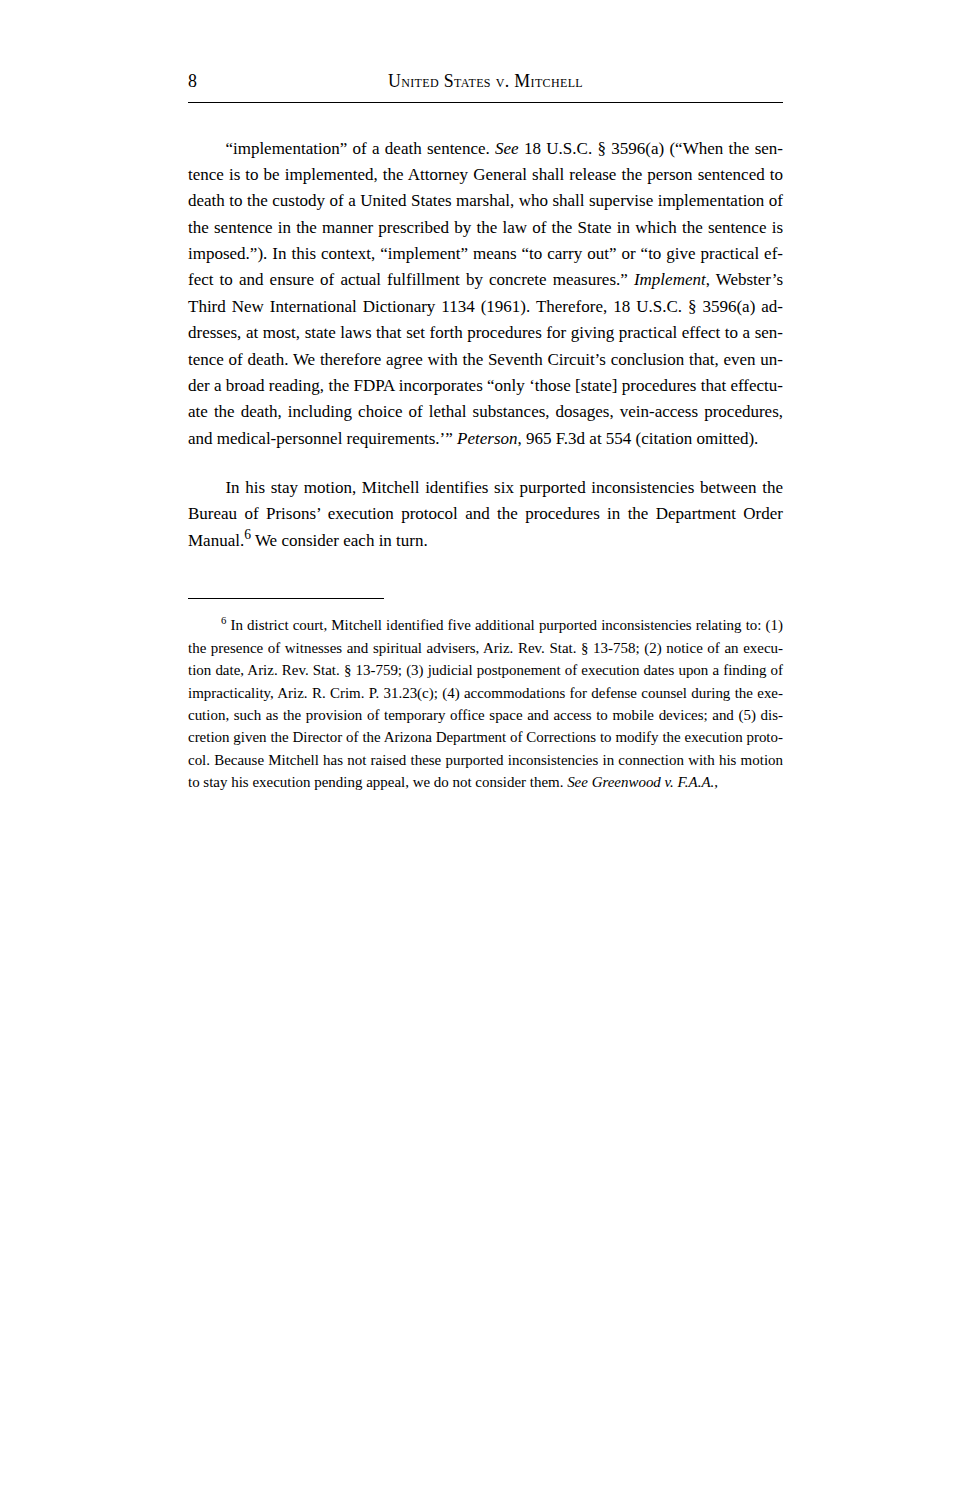8
United States v. Mitchell
“implementation” of a death sentence. See 18 U.S.C. § 3596(a) (“When the sentence is to be implemented, the Attorney General shall release the person sentenced to death to the custody of a United States marshal, who shall supervise implementation of the sentence in the manner prescribed by the law of the State in which the sentence is imposed.”). In this context, “implement” means “to carry out” or “to give practical effect to and ensure of actual fulfillment by concrete measures.” Implement, Webster’s Third New International Dictionary 1134 (1961). Therefore, 18 U.S.C. § 3596(a) addresses, at most, state laws that set forth procedures for giving practical effect to a sentence of death. We therefore agree with the Seventh Circuit’s conclusion that, even under a broad reading, the FDPA incorporates “only ‘those [state] procedures that effectuate the death, including choice of lethal substances, dosages, vein-access procedures, and medical-personnel requirements.’” Peterson, 965 F.3d at 554 (citation omitted).
In his stay motion, Mitchell identifies six purported inconsistencies between the Bureau of Prisons’ execution protocol and the procedures in the Department Order Manual.6 We consider each in turn.
6 In district court, Mitchell identified five additional purported inconsistencies relating to: (1) the presence of witnesses and spiritual advisers, Ariz. Rev. Stat. § 13-758; (2) notice of an execution date, Ariz. Rev. Stat. § 13-759; (3) judicial postponement of execution dates upon a finding of impracticality, Ariz. R. Crim. P. 31.23(c); (4) accommodations for defense counsel during the execution, such as the provision of temporary office space and access to mobile devices; and (5) discretion given the Director of the Arizona Department of Corrections to modify the execution protocol. Because Mitchell has not raised these purported inconsistencies in connection with his motion to stay his execution pending appeal, we do not consider them. See Greenwood v. F.A.A.,